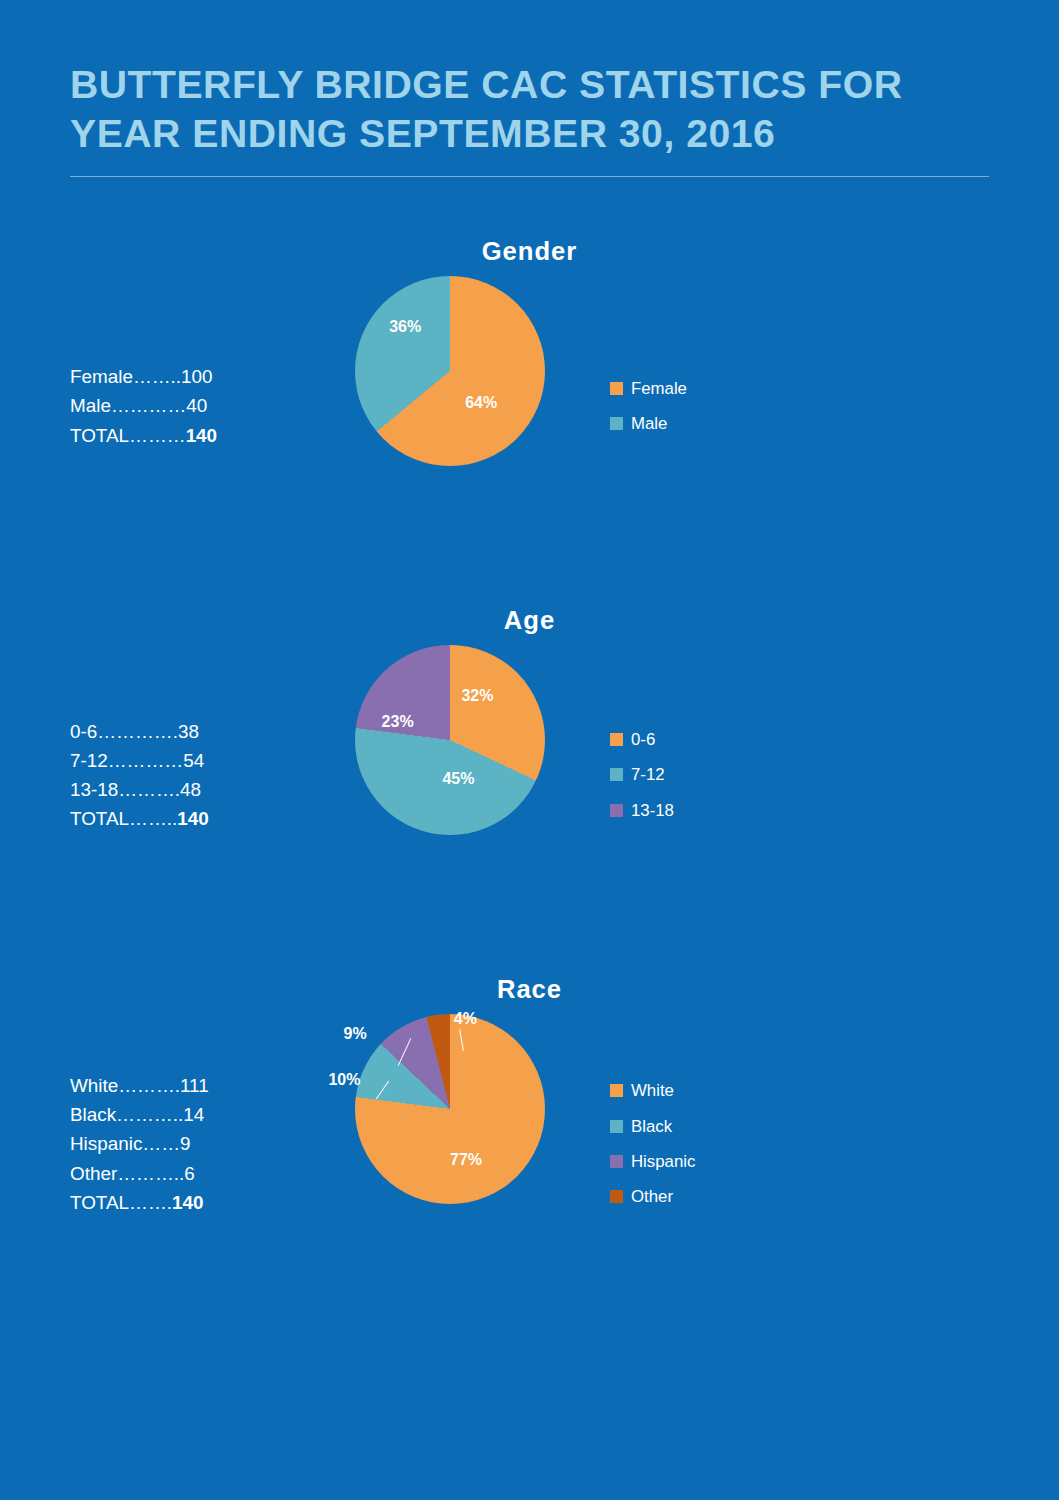Butterfly Bridge CAC Statistics for Year Ending September 30, 2016
Gender
Female……..100
Male…………40
TOTAL………140
64% 36%
Female
Male
Age
0-6………….38
7-12…………54
13-18……….48
TOTAL……..140
32% 45% 23%
0-6
7-12
13-18
Race
White……….111
Black………..14
Hispanic……9
Other………..6
TOTAL…….140
77% 10% 9% 4%
White
Black
Hispanic
Other